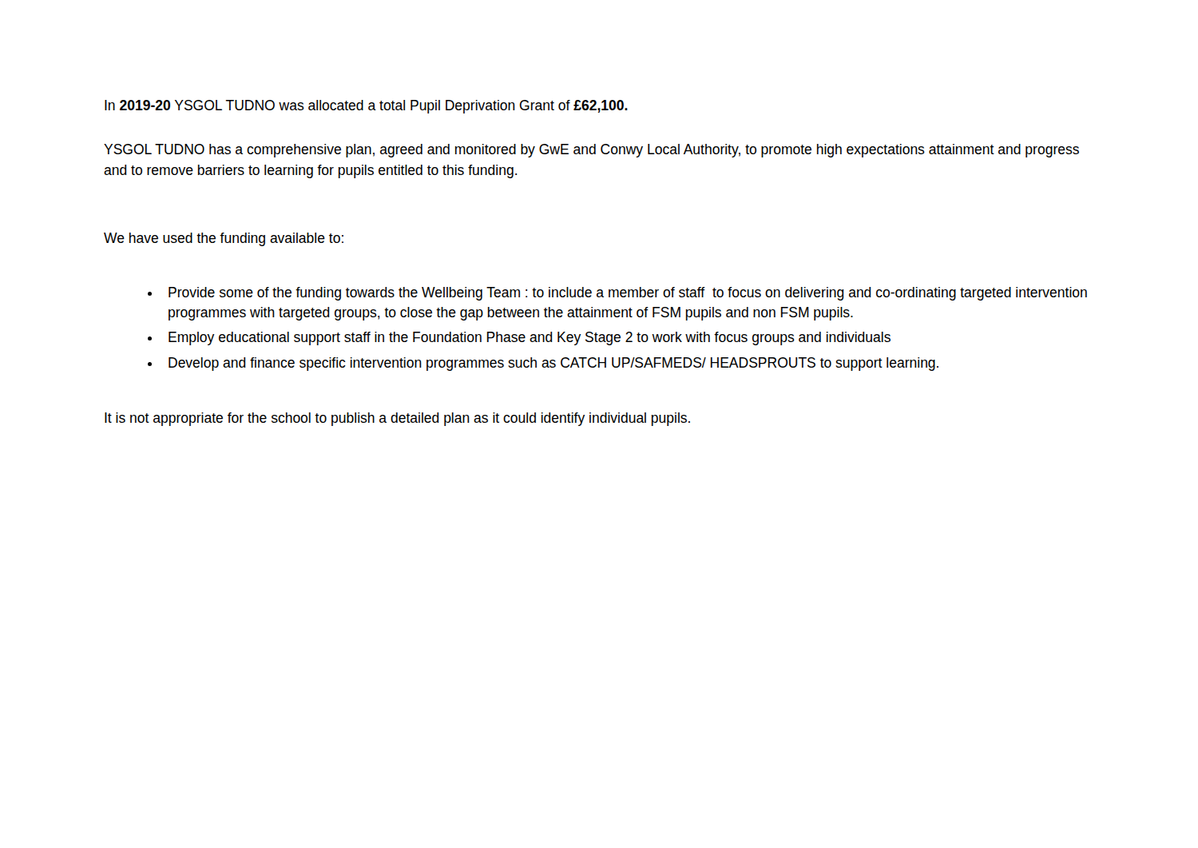In 2019-20 YSGOL TUDNO was allocated a total Pupil Deprivation Grant of £62,100.
YSGOL TUDNO has a comprehensive plan, agreed and monitored by GwE and Conwy Local Authority, to promote high expectations attainment and progress and to remove barriers to learning for pupils entitled to this funding.
We have used the funding available to:
Provide some of the funding towards the Wellbeing Team : to include a member of staff to focus on delivering and co-ordinating targeted intervention programmes with targeted groups, to close the gap between the attainment of FSM pupils and non FSM pupils.
Employ educational support staff in the Foundation Phase and Key Stage 2 to work with focus groups and individuals
Develop and finance specific intervention programmes such as CATCH UP/SAFMEDS/ HEADSPROUTS to support learning.
It is not appropriate for the school to publish a detailed plan as it could identify individual pupils.